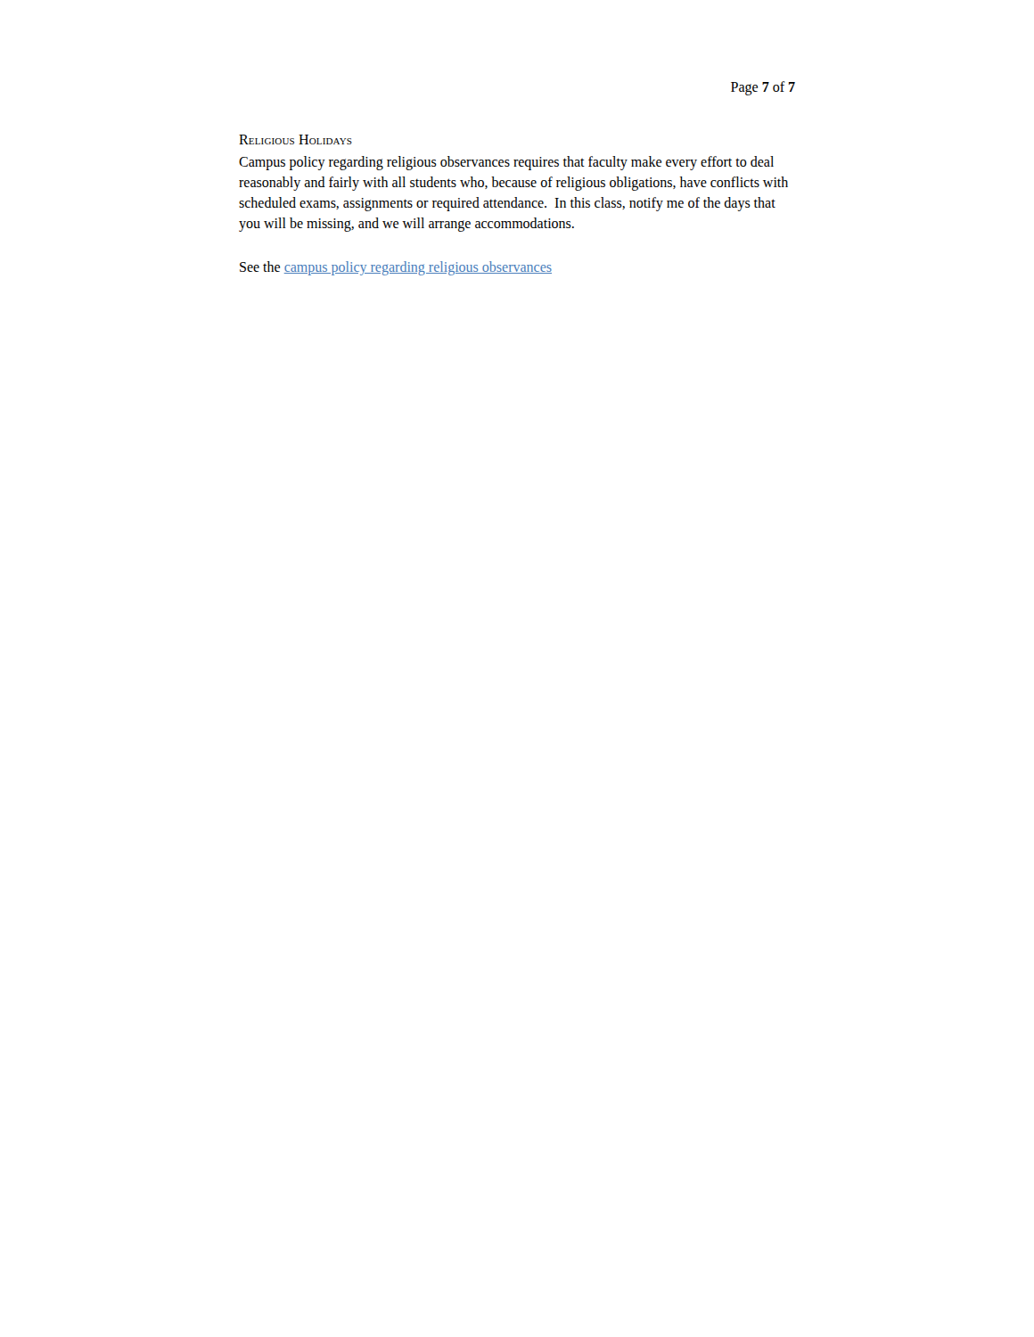Page 7 of 7
Religious Holidays
Campus policy regarding religious observances requires that faculty make every effort to deal reasonably and fairly with all students who, because of religious obligations, have conflicts with scheduled exams, assignments or required attendance. In this class, notify me of the days that you will be missing, and we will arrange accommodations.
See the campus policy regarding religious observances